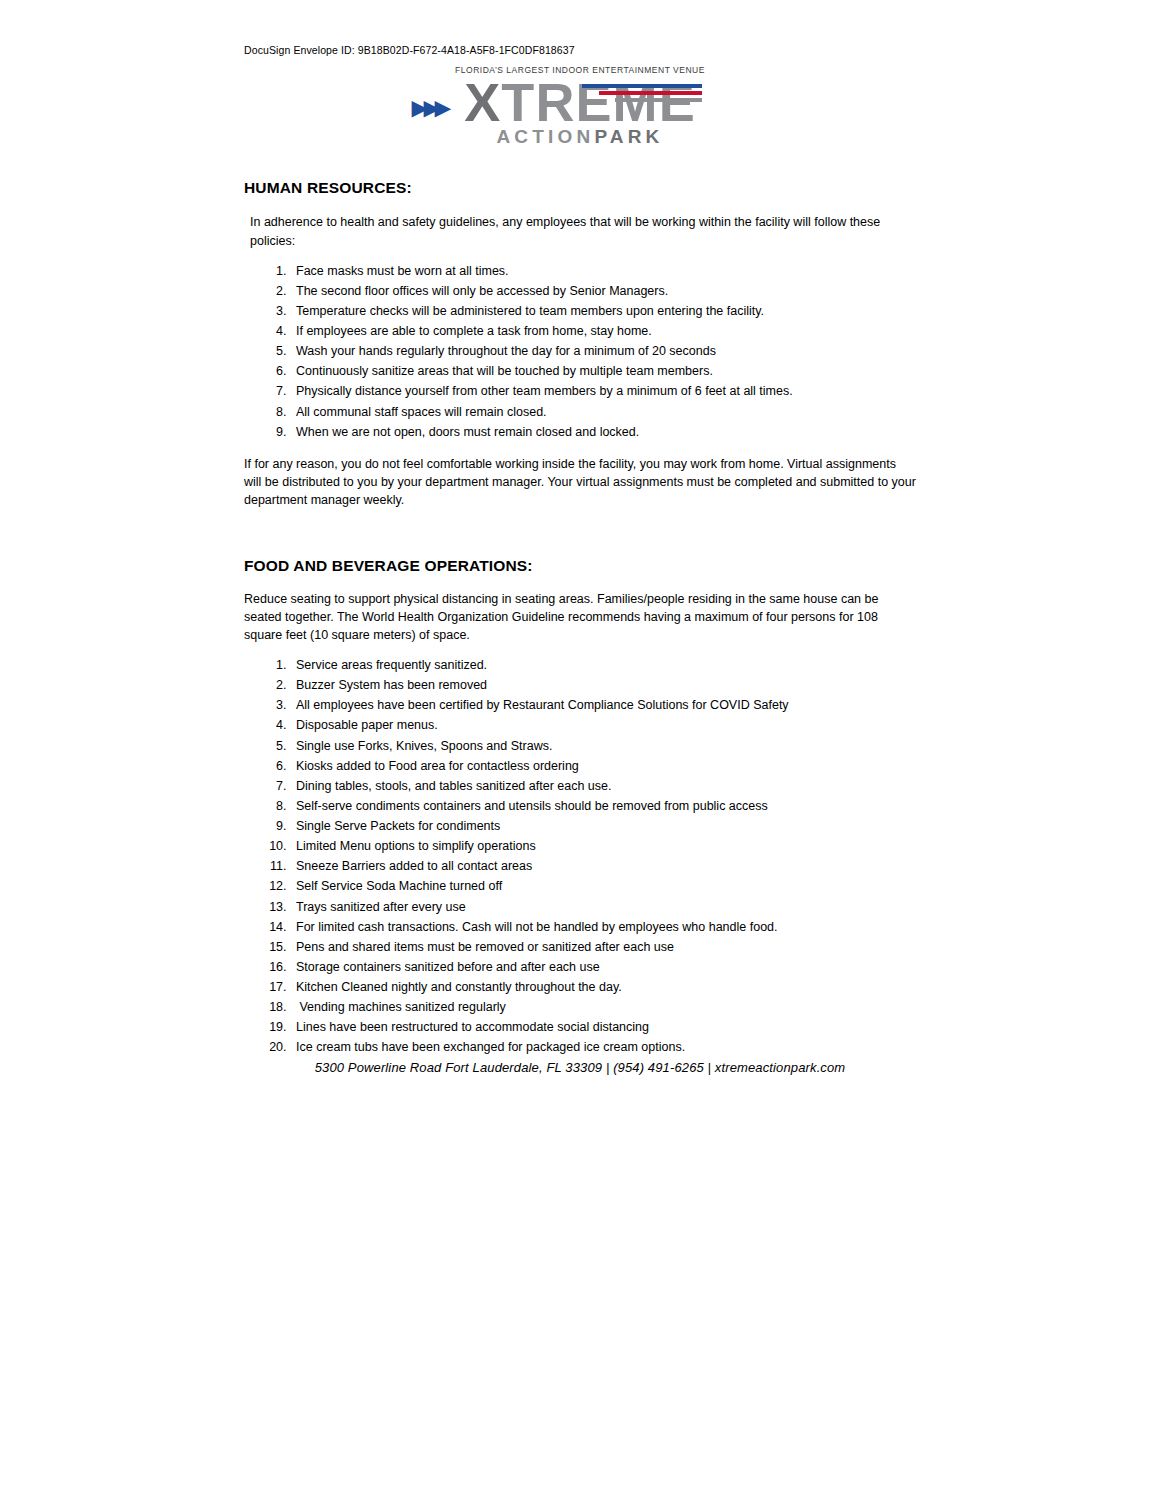DocuSign Envelope ID: 9B18B02D-F672-4A18-A5F8-1FC0DF818637
Florida’s Largest Indoor Entertainment Venue
▸▸▸ XTREME
ACTIONPARK
HUMAN RESOURCES:
In adherence to health and safety guidelines, any employees that will be working within the facility will follow these policies:
Face masks must be worn at all times.
The second floor offices will only be accessed by Senior Managers.
Temperature checks will be administered to team members upon entering the facility.
If employees are able to complete a task from home, stay home.
Wash your hands regularly throughout the day for a minimum of 20 seconds
Continuously sanitize areas that will be touched by multiple team members.
Physically distance yourself from other team members by a minimum of 6 feet at all times.
All communal staff spaces will remain closed.
When we are not open, doors must remain closed and locked.
If for any reason, you do not feel comfortable working inside the facility, you may work from home. Virtual assignments will be distributed to you by your department manager. Your virtual assignments must be completed and submitted to your department manager weekly.
FOOD AND BEVERAGE OPERATIONS:
Reduce seating to support physical distancing in seating areas. Families/people residing in the same house can be seated together. The World Health Organization Guideline recommends having a maximum of four persons for 108 square feet (10 square meters) of space.
Service areas frequently sanitized.
Buzzer System has been removed
All employees have been certified by Restaurant Compliance Solutions for COVID Safety
Disposable paper menus.
Single use Forks, Knives, Spoons and Straws.
Kiosks added to Food area for contactless ordering
Dining tables, stools, and tables sanitized after each use.
Self-serve condiments containers and utensils should be removed from public access
Single Serve Packets for condiments
Limited Menu options to simplify operations
Sneeze Barriers added to all contact areas
Self Service Soda Machine turned off
Trays sanitized after every use
For limited cash transactions. Cash will not be handled by employees who handle food.
Pens and shared items must be removed or sanitized after each use
Storage containers sanitized before and after each use
Kitchen Cleaned nightly and constantly throughout the day.
Vending machines sanitized regularly
Lines have been restructured to accommodate social distancing
Ice cream tubs have been exchanged for packaged ice cream options.
5300 Powerline Road Fort Lauderdale, FL 33309 | (954) 491-6265 | xtremeactionpark.com